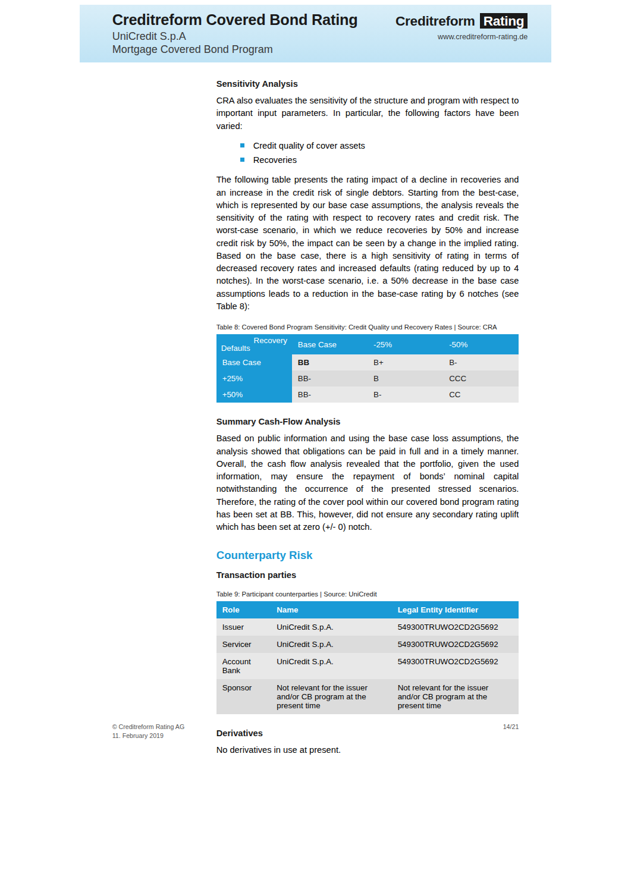Creditreform Covered Bond Rating
UniCredit S.p.A
Mortgage Covered Bond Program
Creditreform Rating
www.creditreform-rating.de
Sensitivity Analysis
CRA also evaluates the sensitivity of the structure and program with respect to important input parameters. In particular, the following factors have been varied:
Credit quality of cover assets
Recoveries
The following table presents the rating impact of a decline in recoveries and an increase in the credit risk of single debtors. Starting from the best-case, which is represented by our base case assumptions, the analysis reveals the sensitivity of the rating with respect to recovery rates and credit risk. The worst-case scenario, in which we reduce recoveries by 50% and increase credit risk by 50%, the impact can be seen by a change in the implied rating. Based on the base case, there is a high sensitivity of rating in terms of decreased recovery rates and increased defaults (rating reduced by up to 4 notches). In the worst-case scenario, i.e. a 50% decrease in the base case assumptions leads to a reduction in the base-case rating by 6 notches (see Table 8):
Table 8: Covered Bond Program Sensitivity: Credit Quality und Recovery Rates | Source: CRA
| Recovery Defaults | Base Case | -25% | -50% |
| --- | --- | --- | --- |
| Base Case | BB | B+ | B- |
| +25% | BB- | B | CCC |
| +50% | BB- | B- | CC |
Summary Cash-Flow Analysis
Based on public information and using the base case loss assumptions, the analysis showed that obligations can be paid in full and in a timely manner. Overall, the cash flow analysis revealed that the portfolio, given the used information, may ensure the repayment of bonds’ nominal capital notwithstanding the occurrence of the presented stressed scenarios. Therefore, the rating of the cover pool within our covered bond program rating has been set at BB. This, however, did not ensure any secondary rating uplift which has been set at zero (+/- 0) notch.
Counterparty Risk
Transaction parties
Table 9: Participant counterparties | Source: UniCredit
| Role | Name | Legal Entity Identifier |
| --- | --- | --- |
| Issuer | UniCredit S.p.A. | 549300TRUWO2CD2G5692 |
| Servicer | UniCredit S.p.A. | 549300TRUWO2CD2G5692 |
| Account Bank | UniCredit S.p.A. | 549300TRUWO2CD2G5692 |
| Sponsor | Not relevant for the issuer and/or CB program at the present time | Not relevant for the issuer and/or CB program at the present time |
Derivatives
No derivatives in use at present.
© Creditreform Rating AG
11. February 2019
14/21